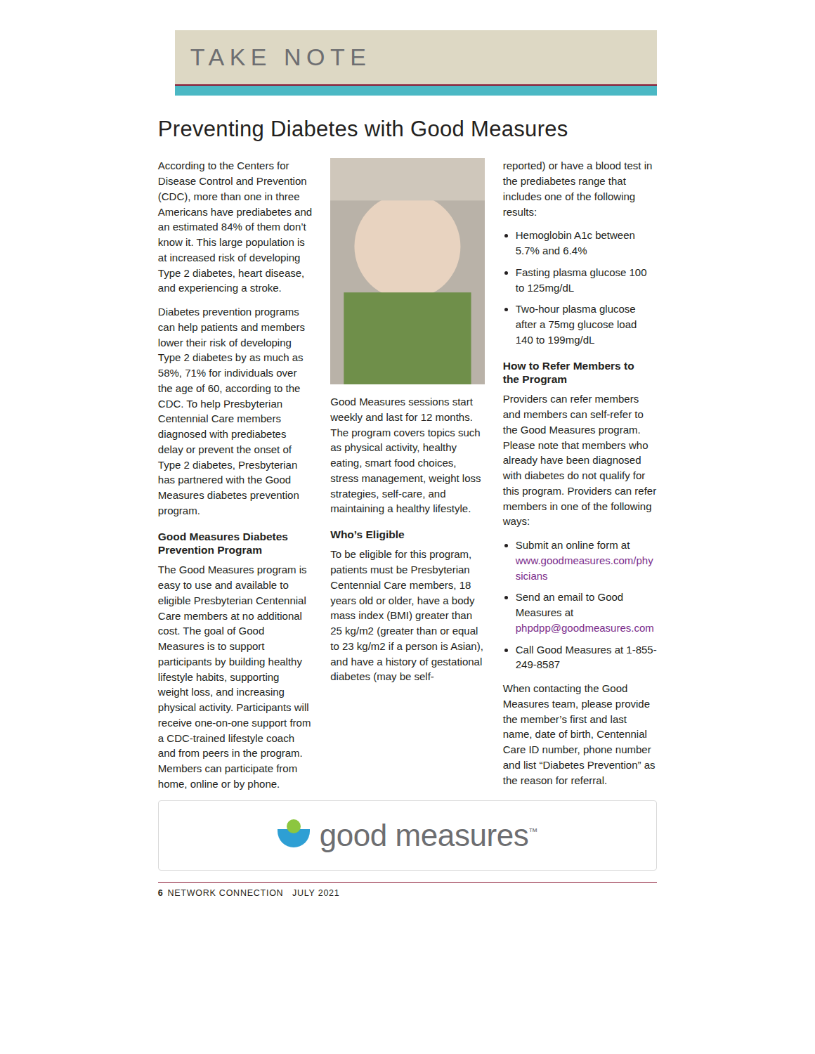Take Note
Preventing Diabetes with Good Measures
According to the Centers for Disease Control and Prevention (CDC), more than one in three Americans have prediabetes and an estimated 84% of them don’t know it. This large population is at increased risk of developing Type 2 diabetes, heart disease, and experiencing a stroke.
Diabetes prevention programs can help patients and members lower their risk of developing Type 2 diabetes by as much as 58%, 71% for individuals over the age of 60, according to the CDC. To help Presbyterian Centennial Care members diagnosed with prediabetes delay or prevent the onset of Type 2 diabetes, Presbyterian has partnered with the Good Measures diabetes prevention program.
Good Measures Diabetes
Prevention Program
The Good Measures program is easy to use and available to eligible Presbyterian Centennial Care members at no additional cost. The goal of Good Measures is to support participants by building healthy lifestyle habits, supporting weight loss, and increasing physical activity. Participants will receive one-on-one support from a CDC-trained lifestyle coach and from peers in the program. Members can participate from home, online or by phone.
Good Measures sessions start weekly and last for 12 months. The program covers topics such as physical activity, healthy eating, smart food choices, stress management, weight loss strategies, self-care, and maintaining a healthy lifestyle.
Who’s Eligible
To be eligible for this program, patients must be Presbyterian Centennial Care members, 18 years old or older, have a body mass index (BMI) greater than 25 kg/m2 (greater than or equal to 23 kg/m2 if a person is Asian), and have a history of gestational diabetes (may be self-
reported) or have a blood test in the prediabetes range that includes one of the following results:
Hemoglobin A1c between 5.7% and 6.4%
Fasting plasma glucose 100 to 125mg/dL
Two-hour plasma glucose after a 75mg glucose load 140 to 199mg/dL
How to Refer Members to
the Program
Providers can refer members and members can self-refer to the Good Measures program. Please note that members who already have been diagnosed with diabetes do not qualify for this program. Providers can refer members in one of the following ways:
Submit an online form at www.goodmeasures.com/physicians
Send an email to Good Measures at phpdpp@goodmeasures.com
Call Good Measures at 1-855-249-8587
When contacting the Good Measures team, please provide the member’s first and last name, date of birth, Centennial Care ID number, phone number and list “Diabetes Prevention” as the reason for referral.
good measures™
6 NETWORK CONNECTION JULY 2021